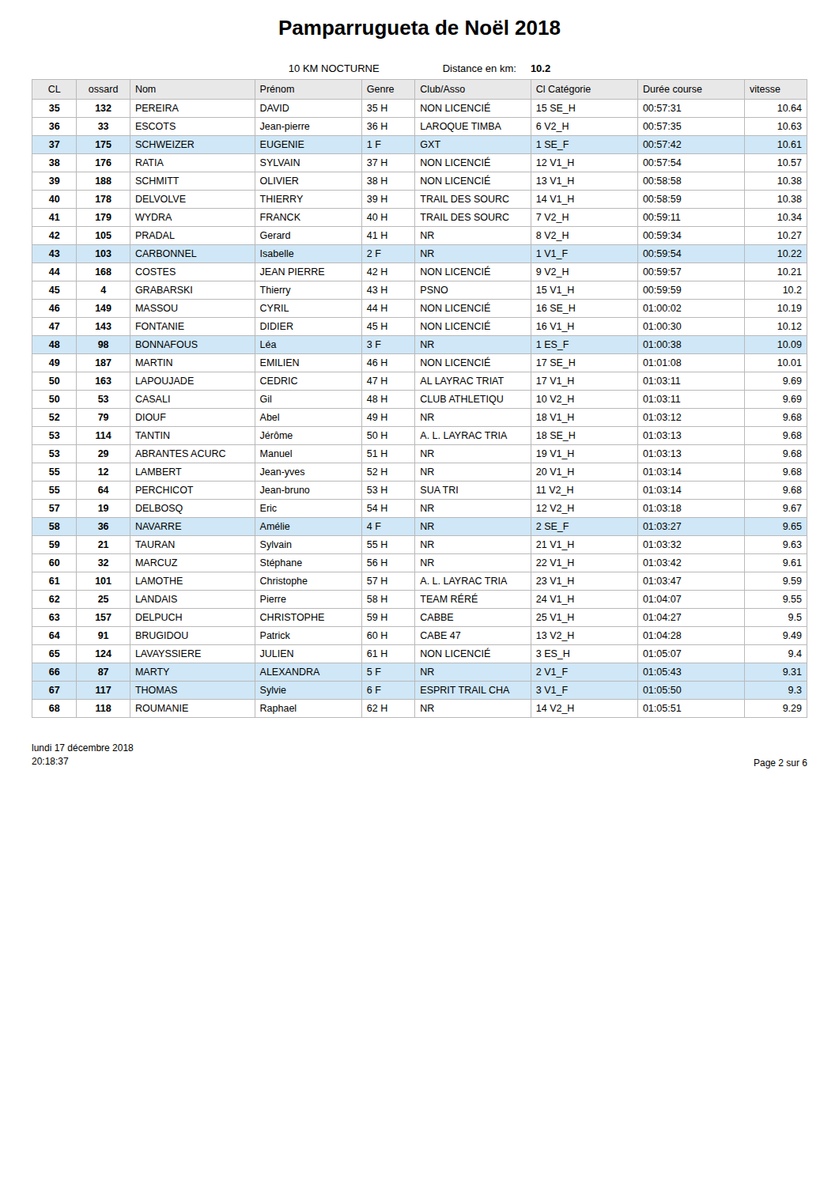Pamparrugueta de Noël 2018
10 KM NOCTURNE Distance en km: 10.2
| CL | ossard | Nom | Prénom | Genre | Club/Asso | Cl Catégorie | Durée course | vitesse |
| --- | --- | --- | --- | --- | --- | --- | --- | --- |
| 35 | 132 | PEREIRA | DAVID | 35 H | NON LICENCIÉ | 15 SE_H | 00:57:31 | 10.64 |
| 36 | 33 | ESCOTS | Jean-pierre | 36 H | LAROQUE TIMBA | 6 V2_H | 00:57:35 | 10.63 |
| 37 | 175 | SCHWEIZER | EUGENIE | 1 F | GXT | 1 SE_F | 00:57:42 | 10.61 |
| 38 | 176 | RATIA | SYLVAIN | 37 H | NON LICENCIÉ | 12 V1_H | 00:57:54 | 10.57 |
| 39 | 188 | SCHMITT | OLIVIER | 38 H | NON LICENCIÉ | 13 V1_H | 00:58:58 | 10.38 |
| 40 | 178 | DELVOLVE | THIERRY | 39 H | TRAIL DES SOURC | 14 V1_H | 00:58:59 | 10.38 |
| 41 | 179 | WYDRA | FRANCK | 40 H | TRAIL DES SOURC | 7 V2_H | 00:59:11 | 10.34 |
| 42 | 105 | PRADAL | Gerard | 41 H | NR | 8 V2_H | 00:59:34 | 10.27 |
| 43 | 103 | CARBONNEL | Isabelle | 2 F | NR | 1 V1_F | 00:59:54 | 10.22 |
| 44 | 168 | COSTES | JEAN PIERRE | 42 H | NON LICENCIÉ | 9 V2_H | 00:59:57 | 10.21 |
| 45 | 4 | GRABARSKI | Thierry | 43 H | PSNO | 15 V1_H | 00:59:59 | 10.2 |
| 46 | 149 | MASSOU | CYRIL | 44 H | NON LICENCIÉ | 16 SE_H | 01:00:02 | 10.19 |
| 47 | 143 | FONTANIE | DIDIER | 45 H | NON LICENCIÉ | 16 V1_H | 01:00:30 | 10.12 |
| 48 | 98 | BONNAFOUS | Léa | 3 F | NR | 1 ES_F | 01:00:38 | 10.09 |
| 49 | 187 | MARTIN | EMILIEN | 46 H | NON LICENCIÉ | 17 SE_H | 01:01:08 | 10.01 |
| 50 | 163 | LAPOUJADE | CEDRIC | 47 H | AL LAYRAC TRIAT | 17 V1_H | 01:03:11 | 9.69 |
| 50 | 53 | CASALI | Gil | 48 H | CLUB ATHLETIQU | 10 V2_H | 01:03:11 | 9.69 |
| 52 | 79 | DIOUF | Abel | 49 H | NR | 18 V1_H | 01:03:12 | 9.68 |
| 53 | 114 | TANTIN | Jérôme | 50 H | A. L. LAYRAC TRIA | 18 SE_H | 01:03:13 | 9.68 |
| 53 | 29 | ABRANTES ACURC | Manuel | 51 H | NR | 19 V1_H | 01:03:13 | 9.68 |
| 55 | 12 | LAMBERT | Jean-yves | 52 H | NR | 20 V1_H | 01:03:14 | 9.68 |
| 55 | 64 | PERCHICOT | Jean-bruno | 53 H | SUA TRI | 11 V2_H | 01:03:14 | 9.68 |
| 57 | 19 | DELBOSQ | Eric | 54 H | NR | 12 V2_H | 01:03:18 | 9.67 |
| 58 | 36 | NAVARRE | Amélie | 4 F | NR | 2 SE_F | 01:03:27 | 9.65 |
| 59 | 21 | TAURAN | Sylvain | 55 H | NR | 21 V1_H | 01:03:32 | 9.63 |
| 60 | 32 | MARCUZ | Stéphane | 56 H | NR | 22 V1_H | 01:03:42 | 9.61 |
| 61 | 101 | LAMOTHE | Christophe | 57 H | A. L. LAYRAC TRIA | 23 V1_H | 01:03:47 | 9.59 |
| 62 | 25 | LANDAIS | Pierre | 58 H | TEAM RÉRÉ | 24 V1_H | 01:04:07 | 9.55 |
| 63 | 157 | DELPUCH | CHRISTOPHE | 59 H | CABBE | 25 V1_H | 01:04:27 | 9.5 |
| 64 | 91 | BRUGIDOU | Patrick | 60 H | CABE 47 | 13 V2_H | 01:04:28 | 9.49 |
| 65 | 124 | LAVAYSSIERE | JULIEN | 61 H | NON LICENCIÉ | 3 ES_H | 01:05:07 | 9.4 |
| 66 | 87 | MARTY | ALEXANDRA | 5 F | NR | 2 V1_F | 01:05:43 | 9.31 |
| 67 | 117 | THOMAS | Sylvie | 6 F | ESPRIT TRAIL CHA | 3 V1_F | 01:05:50 | 9.3 |
| 68 | 118 | ROUMANIE | Raphael | 62 H | NR | 14 V2_H | 01:05:51 | 9.29 |
lundi 17 décembre 2018
20:18:37
Page 2 sur 6